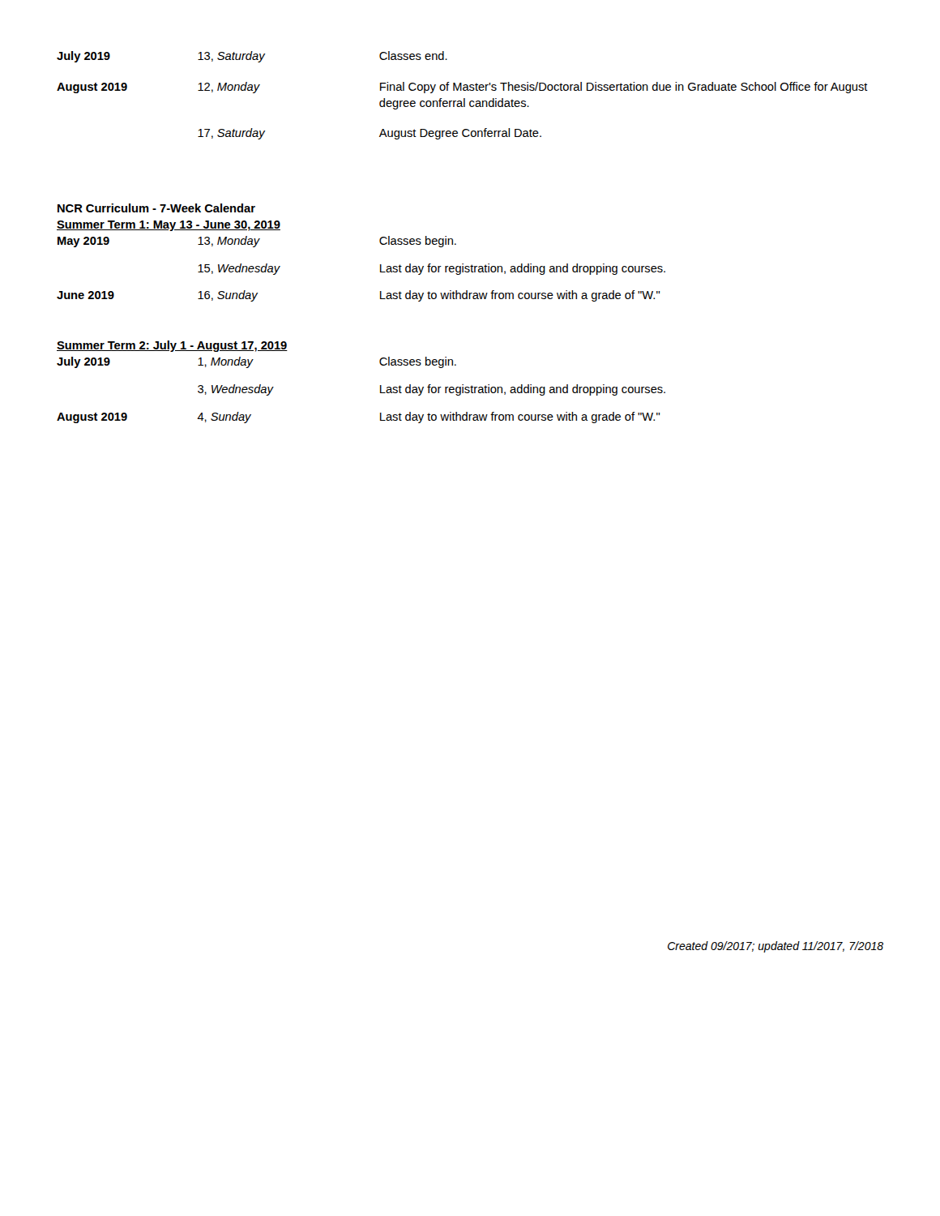| July 2019 | 13, Saturday | Classes end. |
| August 2019 | 12, Monday | Final Copy of Master's Thesis/Doctoral Dissertation due in Graduate School Office for August degree conferral candidates. |
| | 17, Saturday | August Degree Conferral Date. |
NCR Curriculum - 7-Week Calendar
Summer Term 1: May 13 - June 30, 2019
| May 2019 | 13, Monday | Classes begin. |
| | 15, Wednesday | Last day for registration, adding and dropping courses. |
| June 2019 | 16, Sunday | Last day to withdraw from course with a grade of "W." |
Summer Term 2: July 1 - August 17, 2019
| July 2019 | 1, Monday | Classes begin. |
| | 3, Wednesday | Last day for registration, adding and dropping courses. |
| August 2019 | 4, Sunday | Last day to withdraw from course with a grade of "W." |
Created 09/2017; updated 11/2017, 7/2018